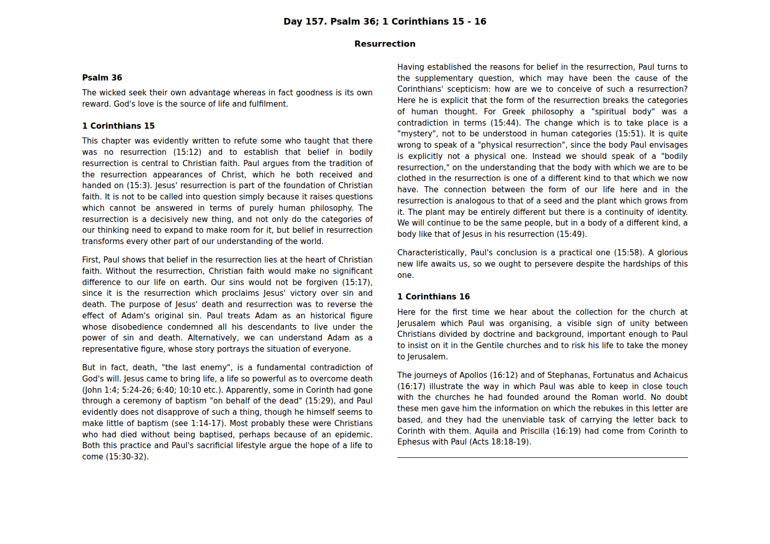Day 157. Psalm 36; 1 Corinthians 15 - 16
Resurrection
Psalm 36
The wicked seek their own advantage whereas in fact goodness is its own reward. God's love is the source of life and fulfilment.
1 Corinthians 15
This chapter was evidently written to refute some who taught that there was no resurrection (15:12) and to establish that belief in bodily resurrection is central to Christian faith. Paul argues from the tradition of the resurrection appearances of Christ, which he both received and handed on (15:3). Jesus' resurrection is part of the foundation of Christian faith. It is not to be called into question simply because it raises questions which cannot be answered in terms of purely human philosophy. The resurrection is a decisively new thing, and not only do the categories of our thinking need to expand to make room for it, but belief in resurrection transforms every other part of our understanding of the world.
First, Paul shows that belief in the resurrection lies at the heart of Christian faith. Without the resurrection, Christian faith would make no significant difference to our life on earth. Our sins would not be forgiven (15:17), since it is the resurrection which proclaims Jesus' victory over sin and death. The purpose of Jesus' death and resurrection was to reverse the effect of Adam's original sin. Paul treats Adam as an historical figure whose disobedience condemned all his descendants to live under the power of sin and death. Alternatively, we can understand Adam as a representative figure, whose story portrays the situation of everyone.
But in fact, death, "the last enemy", is a fundamental contradiction of God's will. Jesus came to bring life, a life so powerful as to overcome death (John 1:4; 5:24-26; 6:40; 10:10 etc.). Apparently, some in Corinth had gone through a ceremony of baptism "on behalf of the dead" (15:29), and Paul evidently does not disapprove of such a thing, though he himself seems to make little of baptism (see 1:14-17). Most probably these were Christians who had died without being baptised, perhaps because of an epidemic. Both this practice and Paul's sacrificial lifestyle argue the hope of a life to come (15:30-32).
Having established the reasons for belief in the resurrection, Paul turns to the supplementary question, which may have been the cause of the Corinthians' scepticism: how are we to conceive of such a resurrection? Here he is explicit that the form of the resurrection breaks the categories of human thought. For Greek philosophy a "spiritual body" was a contradiction in terms (15:44). The change which is to take place is a "mystery", not to be understood in human categories (15:51). It is quite wrong to speak of a "physical resurrection", since the body Paul envisages is explicitly not a physical one. Instead we should speak of a "bodily resurrection," on the understanding that the body with which we are to be clothed in the resurrection is one of a different kind to that which we now have. The connection between the form of our life here and in the resurrection is analogous to that of a seed and the plant which grows from it. The plant may be entirely different but there is a continuity of identity. We will continue to be the same people, but in a body of a different kind, a body like that of Jesus in his resurrection (15:49).
Characteristically, Paul's conclusion is a practical one (15:58). A glorious new life awaits us, so we ought to persevere despite the hardships of this one.
1 Corinthians 16
Here for the first time we hear about the collection for the church at Jerusalem which Paul was organising, a visible sign of unity between Christians divided by doctrine and background, important enough to Paul to insist on it in the Gentile churches and to risk his life to take the money to Jerusalem.
The journeys of Apollos (16:12) and of Stephanas, Fortunatus and Achaicus (16:17) illustrate the way in which Paul was able to keep in close touch with the churches he had founded around the Roman world. No doubt these men gave him the information on which the rebukes in this letter are based, and they had the unenviable task of carrying the letter back to Corinth with them. Aquila and Priscilla (16:19) had come from Corinth to Ephesus with Paul (Acts 18:18-19).